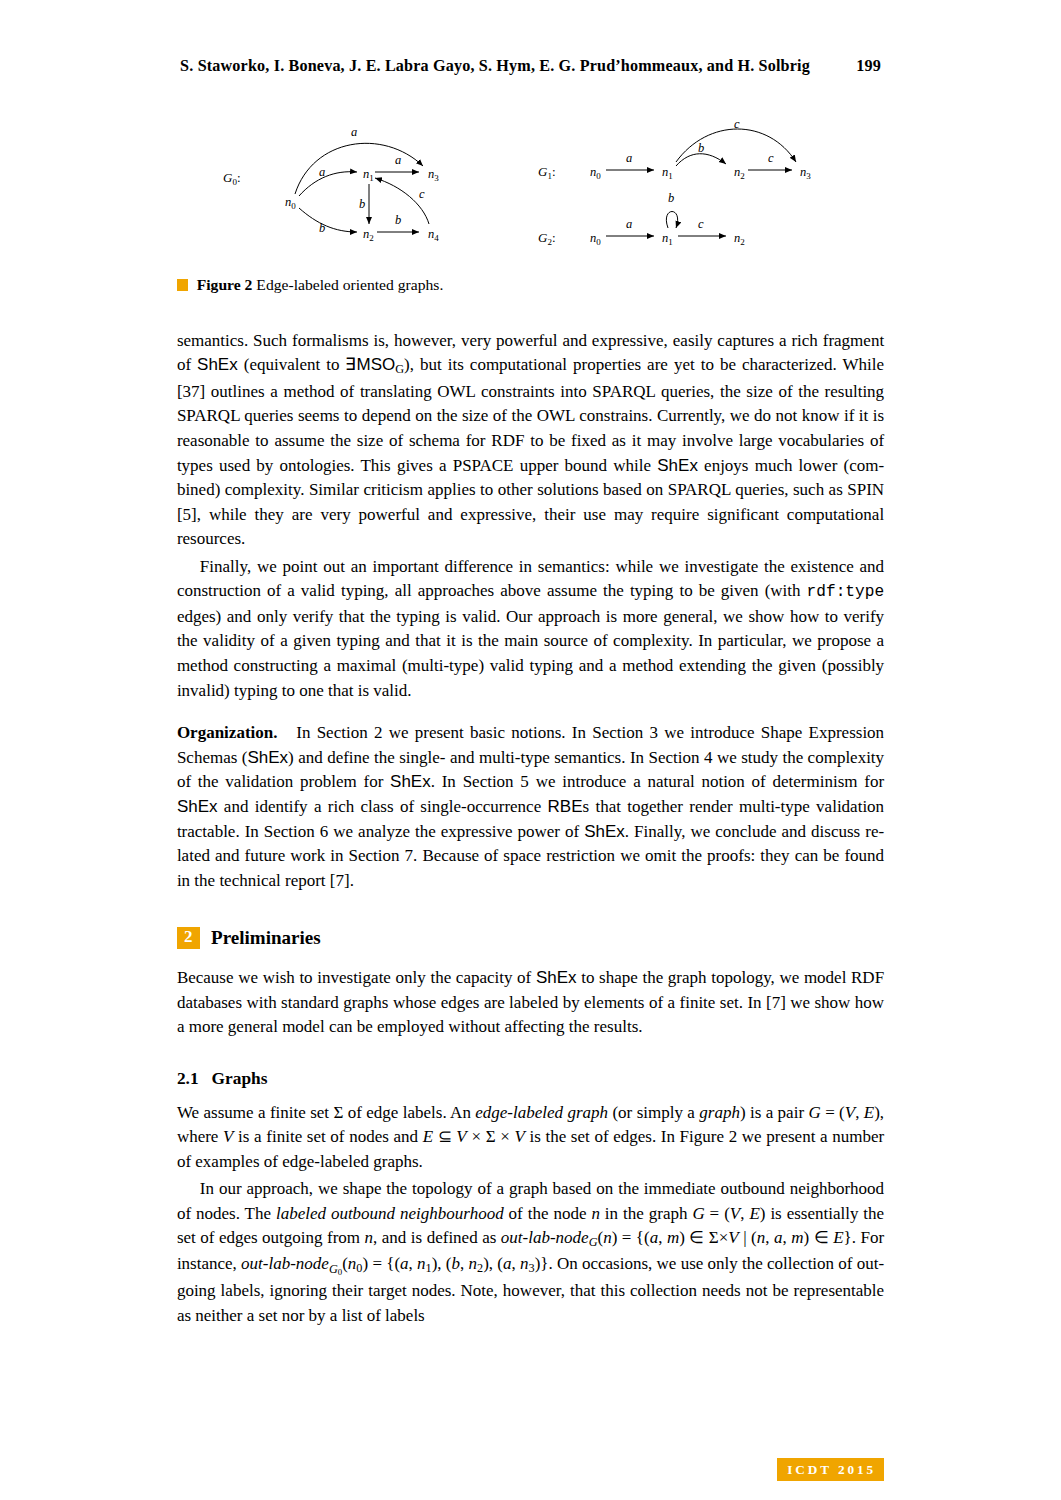S. Staworko, I. Boneva, J. E. Labra Gayo, S. Hym, E. G. Prud’hommeaux, and H. Solbrig
199
G0: n0 n1 n3 n2 n4 a a a b b b c G1: n0 n1 n2 n3 a b c c G2: n0 n1 n2 a c b
Figure 2 Edge-labeled oriented graphs.
semantics. Such formalisms is, however, very powerful and expressive, easily captures a rich fragment of ShEx (equivalent to ∃MSO G), but its computational properties are yet to be characterized. While [37] outlines a method of translating OWL constraints into SPARQL queries, the size of the resulting SPARQL queries seems to depend on the size of the OWL constrains. Currently, we do not know if it is reasonable to assume the size of schema for RDF to be fixed as it may involve large vocabularies of types used by ontologies. This gives a PSPACE upper bound while ShEx enjoys much lower (combined) complexity. Similar criticism applies to other solutions based on SPARQL queries, such as SPIN [5], while they are very powerful and expressive, their use may require significant computational resources.
Finally, we point out an important difference in semantics: while we investigate the existence and construction of a valid typing, all approaches above assume the typing to be given (with rdf:type edges) and only verify that the typing is valid. Our approach is more general, we show how to verify the validity of a given typing and that it is the main source of complexity. In particular, we propose a method constructing a maximal (multi-type) valid typing and a method extending the given (possibly invalid) typing to one that is valid.
Organization. In Section 2 we present basic notions. In Section 3 we introduce Shape Expression Schemas (ShEx) and define the single- and multi-type semantics. In Section 4 we study the complexity of the validation problem for ShEx. In Section 5 we introduce a natural notion of determinism for ShEx and identify a rich class of single-occurrence RBEs that together render multi-type validation tractable. In Section 6 we analyze the expressive power of ShEx. Finally, we conclude and discuss related and future work in Section 7. Because of space restriction we omit the proofs: they can be found in the technical report [7].
2 Preliminaries
Because we wish to investigate only the capacity of ShEx to shape the graph topology, we model RDF databases with standard graphs whose edges are labeled by elements of a finite set. In [7] we show how a more general model can be employed without affecting the results.
2.1 Graphs
We assume a finite set Σ of edge labels. An edge-labeled graph (or simply a graph) is a pair G = (V, E), where V is a finite set of nodes and E ⊆ V × Σ × V is the set of edges. In Figure 2 we present a number of examples of edge-labeled graphs.
In our approach, we shape the topology of a graph based on the immediate outbound neighborhood of nodes. The labeled outbound neighbourhood of the node n in the graph G = (V, E) is essentially the set of edges outgoing from n, and is defined as out-lab-node G(n) = {(a, m) ∈ Σ×V | (n, a, m) ∈ E}. For instance, out-lab-node G 0(n 0) = {(a, n 1), (b, n 2), (a, n 3)}. On occasions, we use only the collection of outgoing labels, ignoring their target nodes. Note, however, that this collection needs not be representable as neither a set nor by a list of labels
ICDT 2015